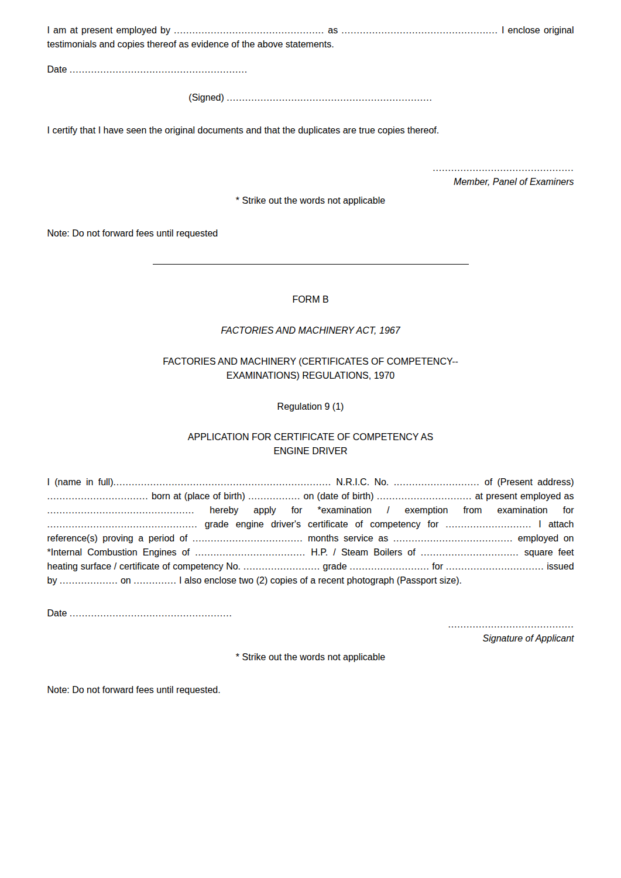I am at present employed by ................................................. as ................................................... I enclose original testimonials and copies thereof as evidence of the above statements.
Date ..........................................................
(Signed) ...................................................................
I certify that I have seen the original documents and that the duplicates are true copies thereof.
.............................................. Member, Panel of Examiners
* Strike out the words not applicable
Note: Do not forward fees until requested
FORM B
FACTORIES AND MACHINERY ACT, 1967
FACTORIES AND MACHINERY (CERTIFICATES OF COMPETENCY--
EXAMINATIONS) REGULATIONS, 1970
Regulation 9 (1)
APPLICATION FOR CERTIFICATE OF COMPETENCY AS
ENGINE DRIVER
I (name in full)....................................................................... N.R.I.C. No. ............................ of (Present address) ................................. born at (place of birth) ................. on (date of birth) ............................... at present employed as ................................................ hereby apply for *examination / exemption from examination for ................................................. grade engine driver's certificate of competency for ............................ I attach reference(s) proving a period of .................................... months service as ....................................... employed on *Internal Combustion Engines of .................................... H.P. / Steam Boilers of ................................ square feet heating surface / certificate of competency No. ......................... grade .......................... for ................................ issued by ................... on .............. I also enclose two (2) copies of a recent photograph (Passport size).
Date .....................................................
......................................... Signature of Applicant
* Strike out the words not applicable
Note: Do not forward fees until requested.